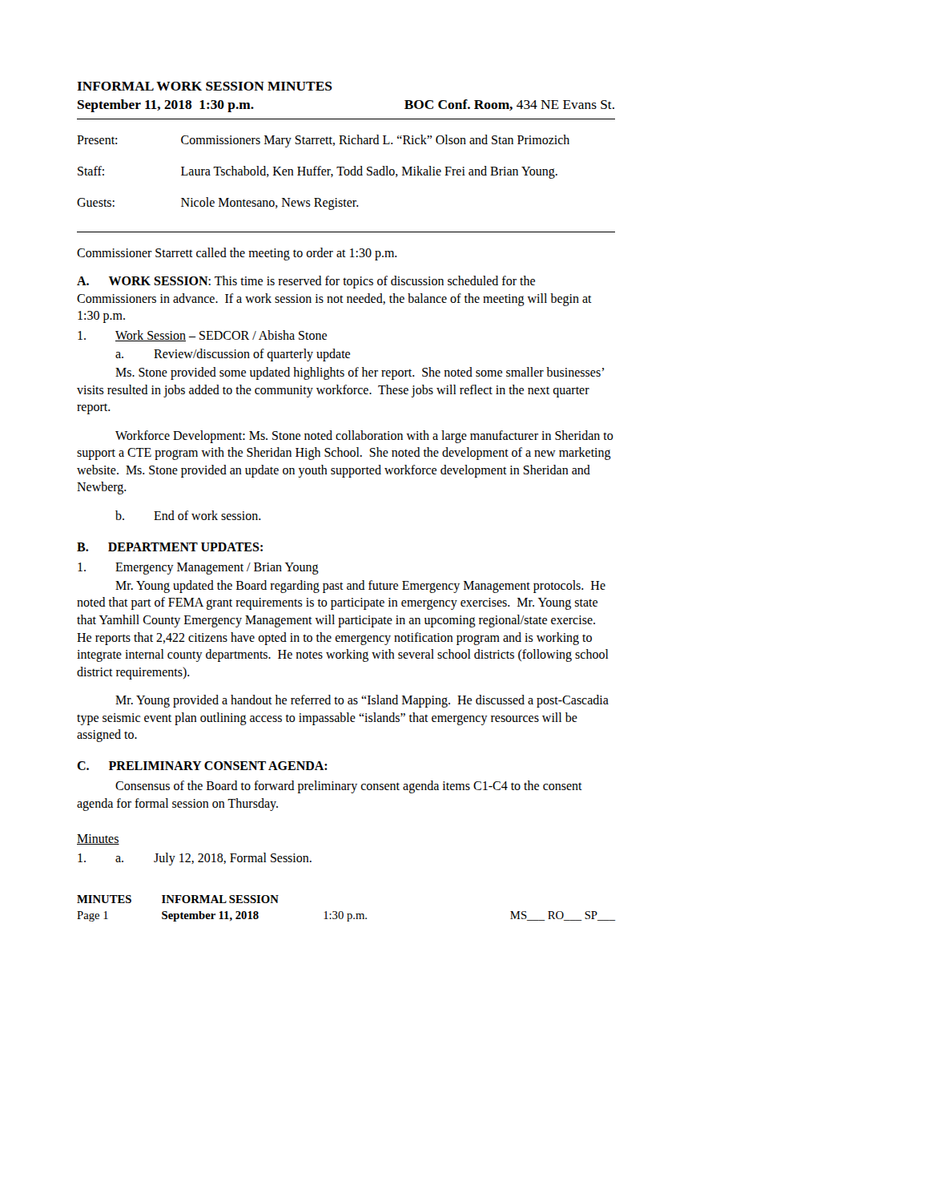INFORMAL WORK SESSION MINUTES
September 11, 2018 1:30 p.m. BOC Conf. Room, 434 NE Evans St.
| Present: | Commissioners Mary Starrett, Richard L. “Rick” Olson and Stan Primozich |
| Staff: | Laura Tschabold, Ken Huffer, Todd Sadlo, Mikalie Frei and Brian Young. |
| Guests: | Nicole Montesano, News Register. |
Commissioner Starrett called the meeting to order at 1:30 p.m.
A. WORK SESSION: This time is reserved for topics of discussion scheduled for the Commissioners in advance. If a work session is not needed, the balance of the meeting will begin at 1:30 p.m.
1. Work Session – SEDCOR / Abisha Stone
a. Review/discussion of quarterly update
Ms. Stone provided some updated highlights of her report. She noted some smaller businesses’ visits resulted in jobs added to the community workforce. These jobs will reflect in the next quarter report.
Workforce Development: Ms. Stone noted collaboration with a large manufacturer in Sheridan to support a CTE program with the Sheridan High School. She noted the development of a new marketing website. Ms. Stone provided an update on youth supported workforce development in Sheridan and Newberg.
b. End of work session.
B. DEPARTMENT UPDATES:
1. Emergency Management / Brian Young
Mr. Young updated the Board regarding past and future Emergency Management protocols. He noted that part of FEMA grant requirements is to participate in emergency exercises. Mr. Young state that Yamhill County Emergency Management will participate in an upcoming regional/state exercise. He reports that 2,422 citizens have opted in to the emergency notification program and is working to integrate internal county departments. He notes working with several school districts (following school district requirements).
Mr. Young provided a handout he referred to as “Island Mapping. He discussed a post-Cascadia type seismic event plan outlining access to impassable “islands” that emergency resources will be assigned to.
C. PRELIMINARY CONSENT AGENDA:
Consensus of the Board to forward preliminary consent agenda items C1-C4 to the consent agenda for formal session on Thursday.
Minutes
1. a. July 12, 2018, Formal Session.
MINUTES
INFORMAL SESSION
Page 1
September 11, 2018
1:30 p.m.
MS___ RO___ SP___